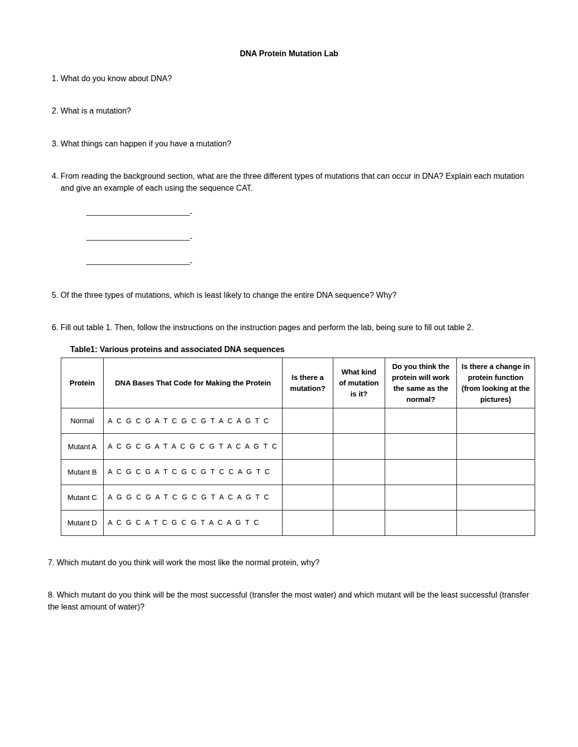DNA Protein Mutation Lab
What do you know about DNA?
What is a mutation?
What things can happen if you have a mutation?
From reading the background section, what are the three different types of mutations that can occur in DNA? Explain each mutation and give an example of each using the sequence CAT.
-
-
-
Of the three types of mutations, which is least likely to change the entire DNA sequence? Why?
Fill out table 1. Then, follow the instructions on the instruction pages and perform the lab, being sure to fill out table 2.
Table1: Various proteins and associated DNA sequences
| Protein | DNA Bases That Code for Making the Protein | Is there a mutation? | What kind of mutation is it? | Do you think the protein will work the same as the normal? | Is there a change in protein function (from looking at the pictures) |
| --- | --- | --- | --- | --- | --- |
| Normal | A C G C G A T C G C G T A C A G T C | | | | |
| Mutant A | A C G C G A T A C G C G T A C A G T C | | | | |
| Mutant B | A C G C G A T C G C G T C C A G T C | | | | |
| Mutant C | A G G C G A T C G C G T A C A G T C | | | | |
| Mutant D | A C G C A T C G C G T A C A G T C | | | | |
7. Which mutant do you think will work the most like the normal protein, why?
8. Which mutant do you think will be the most successful (transfer the most water) and which mutant will be the least successful (transfer the least amount of water)?